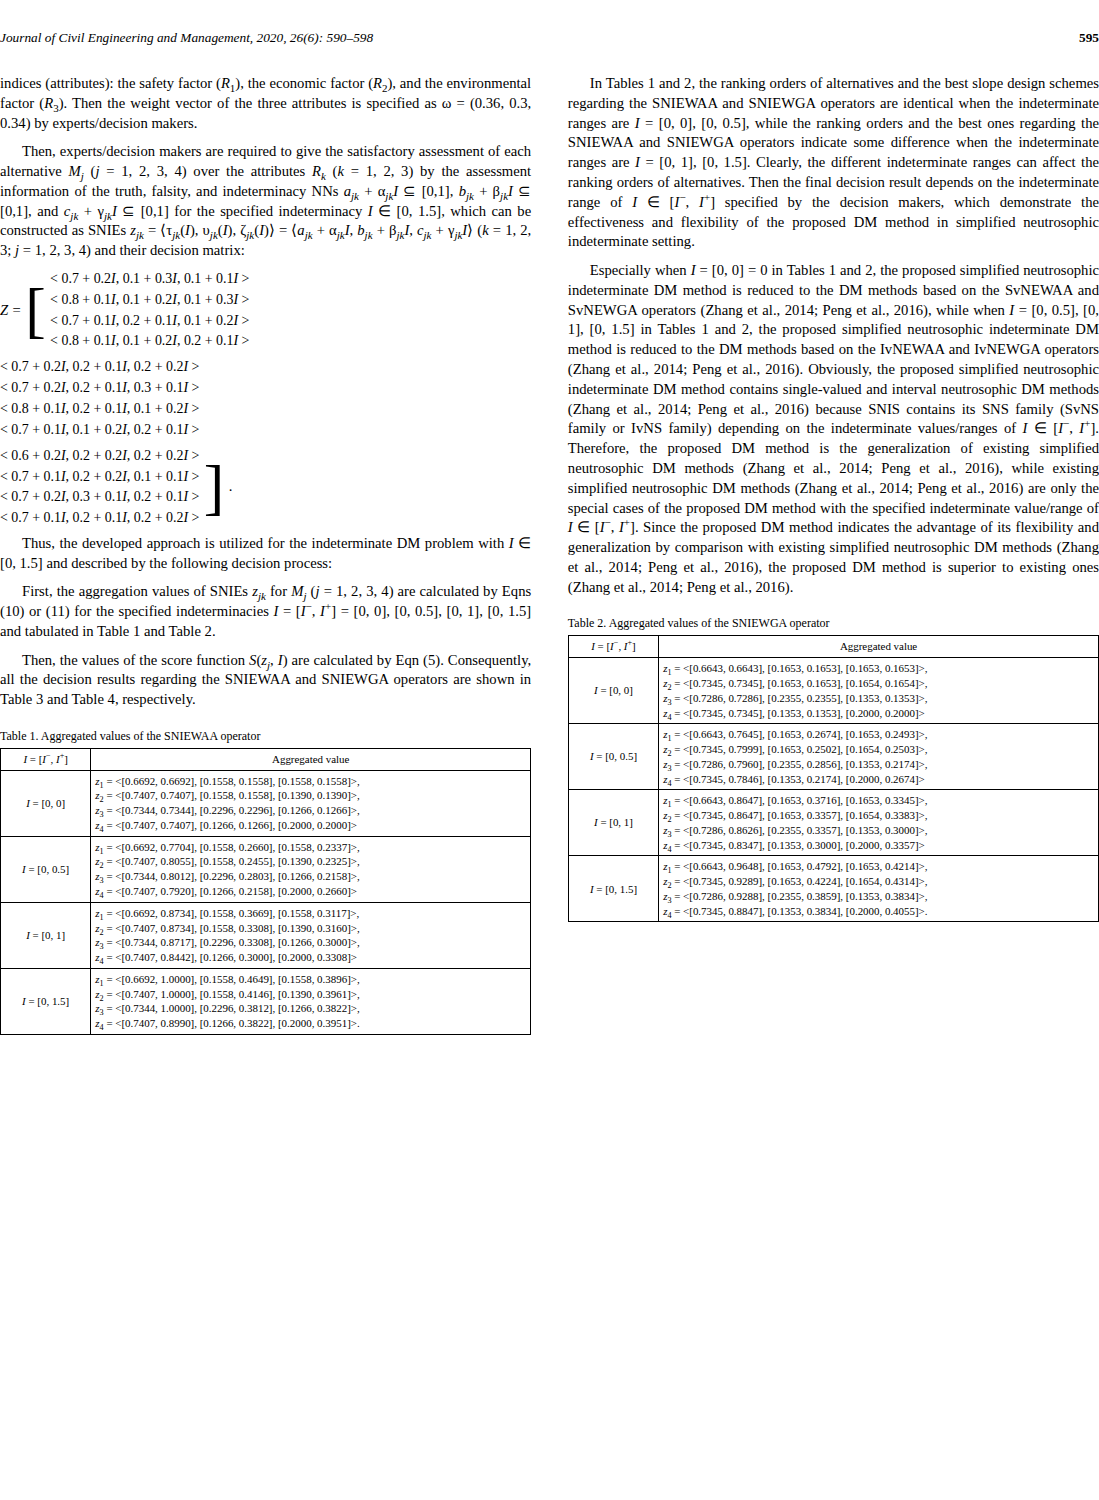Journal of Civil Engineering and Management, 2020, 26(6): 590–598 595
indices (attributes): the safety factor (R1), the economic factor (R2), and the environmental factor (R3). Then the weight vector of the three attributes is specified as ω = (0.36, 0.3, 0.34) by experts/decision makers.
Then, experts/decision makers are required to give the satisfactory assessment of each alternative Mj (j = 1, 2, 3, 4) over the attributes Rk (k = 1, 2, 3) by the assessment information of the truth, falsity, and indeterminacy NNs ajk + αjkI ⊆ [0,1], bjk + βjkI ⊆ [0,1], and cjk + γjkI ⊆ [0,1] for the specified indeterminacy I ∈ [0, 1.5], which can be constructed as SNIEs zjk = ⟨τjk(I), υjk(I), ζjk(I)⟩ = ⟨ajk + αjkI, bjk + βjkI, cjk + γjkI⟩ (k = 1, 2, 3; j = 1, 2, 3, 4) and their decision matrix:
Z = [
< 0.7 + 0.2I, 0.1 + 0.3I, 0.1 + 0.1I >
< 0.8 + 0.1I, 0.1 + 0.2I, 0.1 + 0.3I >
< 0.7 + 0.1I, 0.2 + 0.1I, 0.1 + 0.2I >
< 0.8 + 0.1I, 0.1 + 0.2I, 0.2 + 0.1I >
< 0.7 + 0.2I, 0.2 + 0.1I, 0.2 + 0.2I >
< 0.7 + 0.2I, 0.2 + 0.1I, 0.3 + 0.1I >
< 0.8 + 0.1I, 0.2 + 0.1I, 0.1 + 0.2I >
< 0.7 + 0.1I, 0.1 + 0.2I, 0.2 + 0.1I >
< 0.6 + 0.2I, 0.2 + 0.2I, 0.2 + 0.2I >
< 0.7 + 0.1I, 0.2 + 0.2I, 0.1 + 0.1I >
< 0.7 + 0.2I, 0.3 + 0.1I, 0.2 + 0.1I >
< 0.7 + 0.1I, 0.2 + 0.1I, 0.2 + 0.2I >
] .
Thus, the developed approach is utilized for the indeterminate DM problem with I ∈ [0, 1.5] and described by the following decision process:
First, the aggregation values of SNIEs zjk for Mj (j = 1, 2, 3, 4) are calculated by Eqns (10) or (11) for the specified indeterminacies I = [I−, I+] = [0, 0], [0, 0.5], [0, 1], [0, 1.5] and tabulated in Table 1 and Table 2.
Then, the values of the score function S(zj, I) are calculated by Eqn (5). Consequently, all the decision results regarding the SNIEWAA and SNIEWGA operators are shown in Table 3 and Table 4, respectively.
Table 1. Aggregated values of the SNIEWAA operator
| I = [ I − , I + ] | Aggregated value |
| --- | --- |
| I = [0, 0] | z 1 = <[0.6692, 0.6692], [0.1558, 0.1558], [0.1558, 0.1558]>, z 2 = <[0.7407, 0.7407], [0.1558, 0.1558], [0.1390, 0.1390]>, z 3 = <[0.7344, 0.7344], [0.2296, 0.2296], [0.1266, 0.1266]>, z 4 = <[0.7407, 0.7407], [0.1266, 0.1266], [0.2000, 0.2000]> |
| I = [0, 0.5] | z 1 = <[0.6692, 0.7704], [0.1558, 0.2660], [0.1558, 0.2337]>, z 2 = <[0.7407, 0.8055], [0.1558, 0.2455], [0.1390, 0.2325]>, z 3 = <[0.7344, 0.8012], [0.2296, 0.2803], [0.1266, 0.2158]>, z 4 = <[0.7407, 0.7920], [0.1266, 0.2158], [0.2000, 0.2660]> |
| I = [0, 1] | z 1 = <[0.6692, 0.8734], [0.1558, 0.3669], [0.1558, 0.3117]>, z 2 = <[0.7407, 0.8734], [0.1558, 0.3308], [0.1390, 0.3160]>, z 3 = <[0.7344, 0.8717], [0.2296, 0.3308], [0.1266, 0.3000]>, z 4 = <[0.7407, 0.8442], [0.1266, 0.3000], [0.2000, 0.3308]> |
| I = [0, 1.5] | z 1 = <[0.6692, 1.0000], [0.1558, 0.4649], [0.1558, 0.3896]>, z 2 = <[0.7407, 1.0000], [0.1558, 0.4146], [0.1390, 0.3961]>, z 3 = <[0.7344, 1.0000], [0.2296, 0.3812], [0.1266, 0.3822]>, z 4 = <[0.7407, 0.8990], [0.1266, 0.3822], [0.2000, 0.3951]>. |
In Tables 1 and 2, the ranking orders of alternatives and the best slope design schemes regarding the SNIEWAA and SNIEWGA operators are identical when the indeterminate ranges are I = [0, 0], [0, 0.5], while the ranking orders and the best ones regarding the SNIEWAA and SNIEWGA operators indicate some difference when the indeterminate ranges are I = [0, 1], [0, 1.5]. Clearly, the different indeterminate ranges can affect the ranking orders of alternatives. Then the final decision result depends on the indeterminate range of I ∈ [I−, I+] specified by the decision makers, which demonstrate the effectiveness and flexibility of the proposed DM method in simplified neutrosophic indeterminate setting.
Especially when I = [0, 0] = 0 in Tables 1 and 2, the proposed simplified neutrosophic indeterminate DM method is reduced to the DM methods based on the SvNEWAA and SvNEWGA operators (Zhang et al., 2014; Peng et al., 2016), while when I = [0, 0.5], [0, 1], [0, 1.5] in Tables 1 and 2, the proposed simplified neutrosophic indeterminate DM method is reduced to the DM methods based on the IvNEWAA and IvNEWGA operators (Zhang et al., 2014; Peng et al., 2016). Obviously, the proposed simplified neutrosophic indeterminate DM method contains single-valued and interval neutrosophic DM methods (Zhang et al., 2014; Peng et al., 2016) because SNIS contains its SNS family (SvNS family or IvNS family) depending on the indeterminate values/ranges of I ∈ [I−, I+]. Therefore, the proposed DM method is the generalization of existing simplified neutrosophic DM methods (Zhang et al., 2014; Peng et al., 2016), while existing simplified neutrosophic DM methods (Zhang et al., 2014; Peng et al., 2016) are only the special cases of the proposed DM method with the specified indeterminate value/range of I ∈ [I−, I+]. Since the proposed DM method indicates the advantage of its flexibility and generalization by comparison with existing simplified neutrosophic DM methods (Zhang et al., 2014; Peng et al., 2016), the proposed DM method is superior to existing ones (Zhang et al., 2014; Peng et al., 2016).
Table 2. Aggregated values of the SNIEWGA operator
| I = [ I − , I + ] | Aggregated value |
| --- | --- |
| I = [0, 0] | z 1 = <[0.6643, 0.6643], [0.1653, 0.1653], [0.1653, 0.1653]>, z 2 = <[0.7345, 0.7345], [0.1653, 0.1653], [0.1654, 0.1654]>, z 3 = <[0.7286, 0.7286], [0.2355, 0.2355], [0.1353, 0.1353]>, z 4 = <[0.7345, 0.7345], [0.1353, 0.1353], [0.2000, 0.2000]> |
| I = [0, 0.5] | z 1 = <[0.6643, 0.7645], [0.1653, 0.2674], [0.1653, 0.2493]>, z 2 = <[0.7345, 0.7999], [0.1653, 0.2502], [0.1654, 0.2503]>, z 3 = <[0.7286, 0.7960], [0.2355, 0.2856], [0.1353, 0.2174]>, z 4 = <[0.7345, 0.7846], [0.1353, 0.2174], [0.2000, 0.2674]> |
| I = [0, 1] | z 1 = <[0.6643, 0.8647], [0.1653, 0.3716], [0.1653, 0.3345]>, z 2 = <[0.7345, 0.8647], [0.1653, 0.3357], [0.1654, 0.3383]>, z 3 = <[0.7286, 0.8626], [0.2355, 0.3357], [0.1353, 0.3000]>, z 4 = <[0.7345, 0.8347], [0.1353, 0.3000], [0.2000, 0.3357]> |
| I = [0, 1.5] | z 1 = <[0.6643, 0.9648], [0.1653, 0.4792], [0.1653, 0.4214]>, z 2 = <[0.7345, 0.9289], [0.1653, 0.4224], [0.1654, 0.4314]>, z 3 = <[0.7286, 0.9288], [0.2355, 0.3859], [0.1353, 0.3834]>, z 4 = <[0.7345, 0.8847], [0.1353, 0.3834], [0.2000, 0.4055]>. |